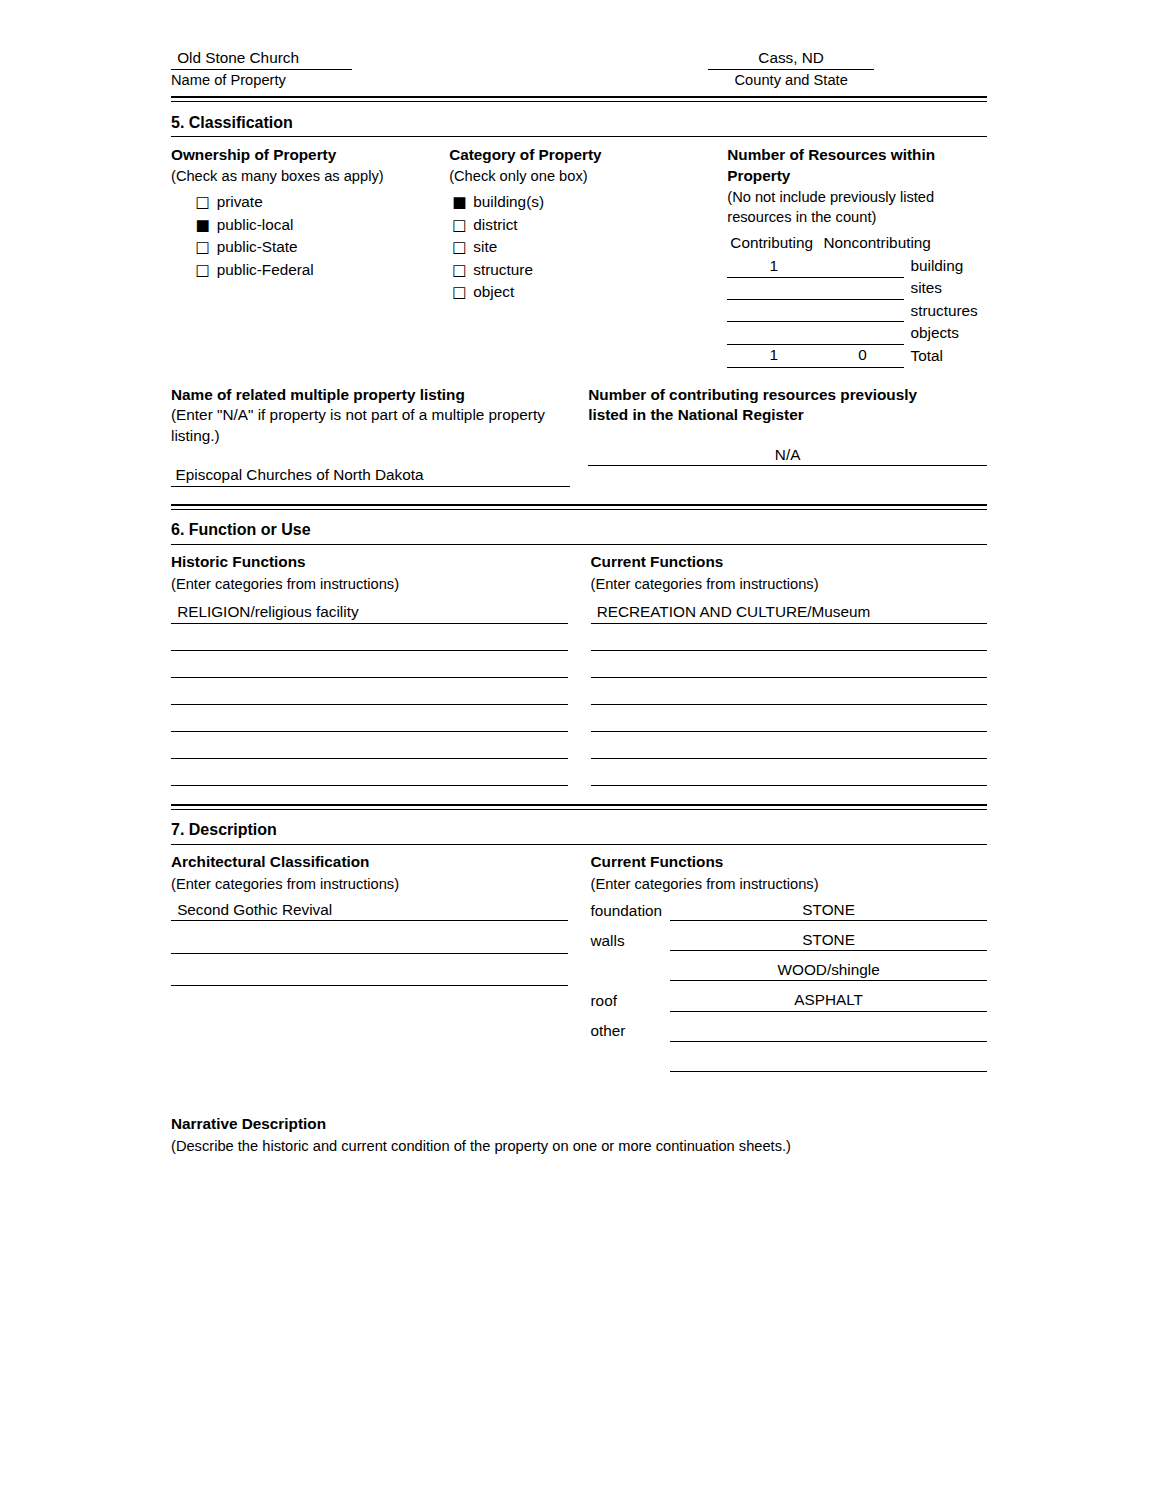Old Stone Church Name of Property
Cass, ND County and State
5. Classification
Ownership of Property
(Check as many boxes as apply)
□ private
■ public-local
□ public-State
□ public-Federal
Category of Property
(Check only one box)
■ building(s)
□ district
□ site
□ structure
□ object
Number of Resources within Property
(No not include previously listed resources in the count)
| Contributing | Noncontributing |
| 1 | | building |
| | | sites |
| | | structures |
| | | objects |
| 1 | 0 | Total |
Name of related multiple property listing
(Enter "N/A" if property is not part of a multiple property listing.) Episcopal Churches of North Dakota
Number of contributing resources previously
listed in the National Register N/A
6. Function or Use
Historic Functions
(Enter categories from instructions)
RELIGION/religious facility
Current Functions
(Enter categories from instructions)
RECREATION AND CULTURE/Museum
7. Description
Architectural Classification
(Enter categories from instructions)
Second Gothic Revival
Current Functions
(Enter categories from instructions)
foundation STONE
walls STONE
WOOD/shingle
roof ASPHALT
other
Narrative Description
(Describe the historic and current condition of the property on one or more continuation sheets.)